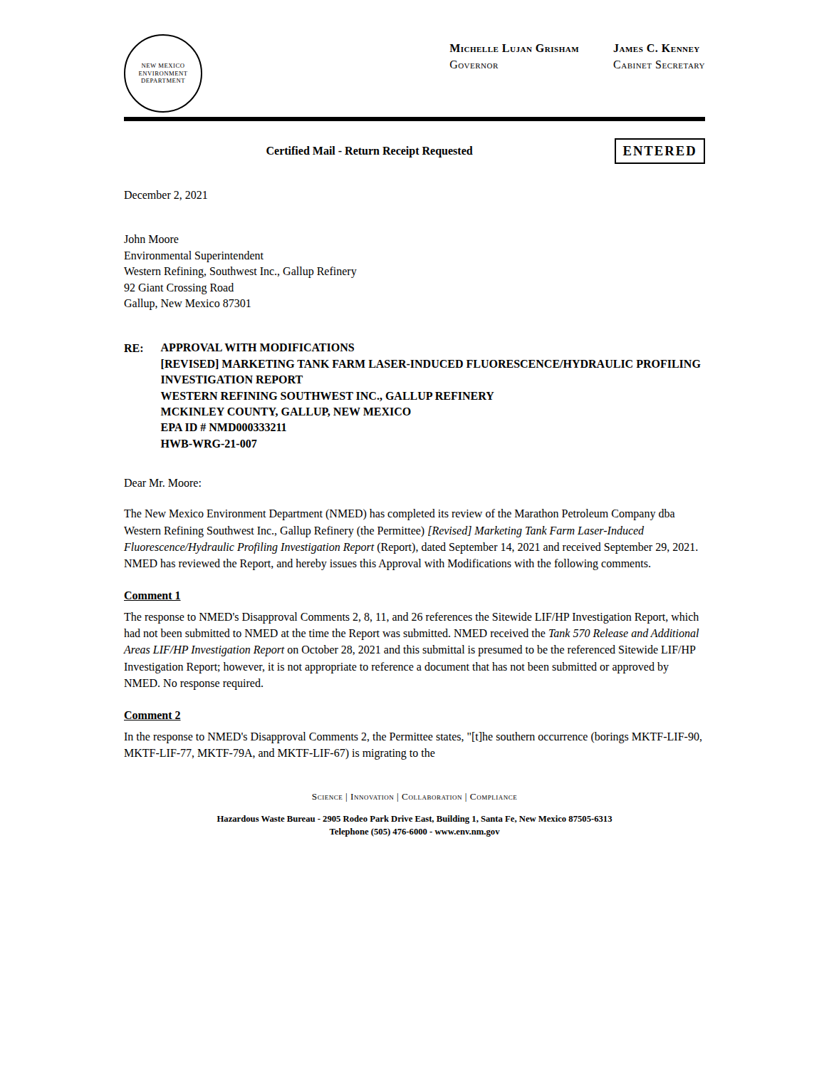NEW MEXICO
ENVIRONMENT
DEPARTMENT
Michelle Lujan Grisham
Governor
James C. Kenney
Cabinet Secretary
Certified Mail - Return Receipt Requested
ENTERED
December 2, 2021
John Moore
Environmental Superintendent
Western Refining, Southwest Inc., Gallup Refinery
92 Giant Crossing Road
Gallup, New Mexico 87301
RE:
APPROVAL WITH MODIFICATIONS
[REVISED] MARKETING TANK FARM LASER-INDUCED FLUORESCENCE/HYDRAULIC PROFILING INVESTIGATION REPORT
WESTERN REFINING SOUTHWEST INC., GALLUP REFINERY
MCKINLEY COUNTY, GALLUP, NEW MEXICO
EPA ID # NMD000333211
HWB-WRG-21-007
Dear Mr. Moore:
The New Mexico Environment Department (NMED) has completed its review of the Marathon Petroleum Company dba Western Refining Southwest Inc., Gallup Refinery (the Permittee) [Revised] Marketing Tank Farm Laser-Induced Fluorescence/Hydraulic Profiling Investigation Report (Report), dated September 14, 2021 and received September 29, 2021. NMED has reviewed the Report, and hereby issues this Approval with Modifications with the following comments.
Comment 1
The response to NMED's Disapproval Comments 2, 8, 11, and 26 references the Sitewide LIF/HP Investigation Report, which had not been submitted to NMED at the time the Report was submitted. NMED received the Tank 570 Release and Additional Areas LIF/HP Investigation Report on October 28, 2021 and this submittal is presumed to be the referenced Sitewide LIF/HP Investigation Report; however, it is not appropriate to reference a document that has not been submitted or approved by NMED. No response required.
Comment 2
In the response to NMED's Disapproval Comments 2, the Permittee states, "[t]he southern occurrence (borings MKTF-LIF-90, MKTF-LIF-77, MKTF-79A, and MKTF-LIF-67) is migrating to the
Science | Innovation | Collaboration | Compliance
Hazardous Waste Bureau - 2905 Rodeo Park Drive East, Building 1, Santa Fe, New Mexico 87505-6313
Telephone (505) 476-6000 - www.env.nm.gov